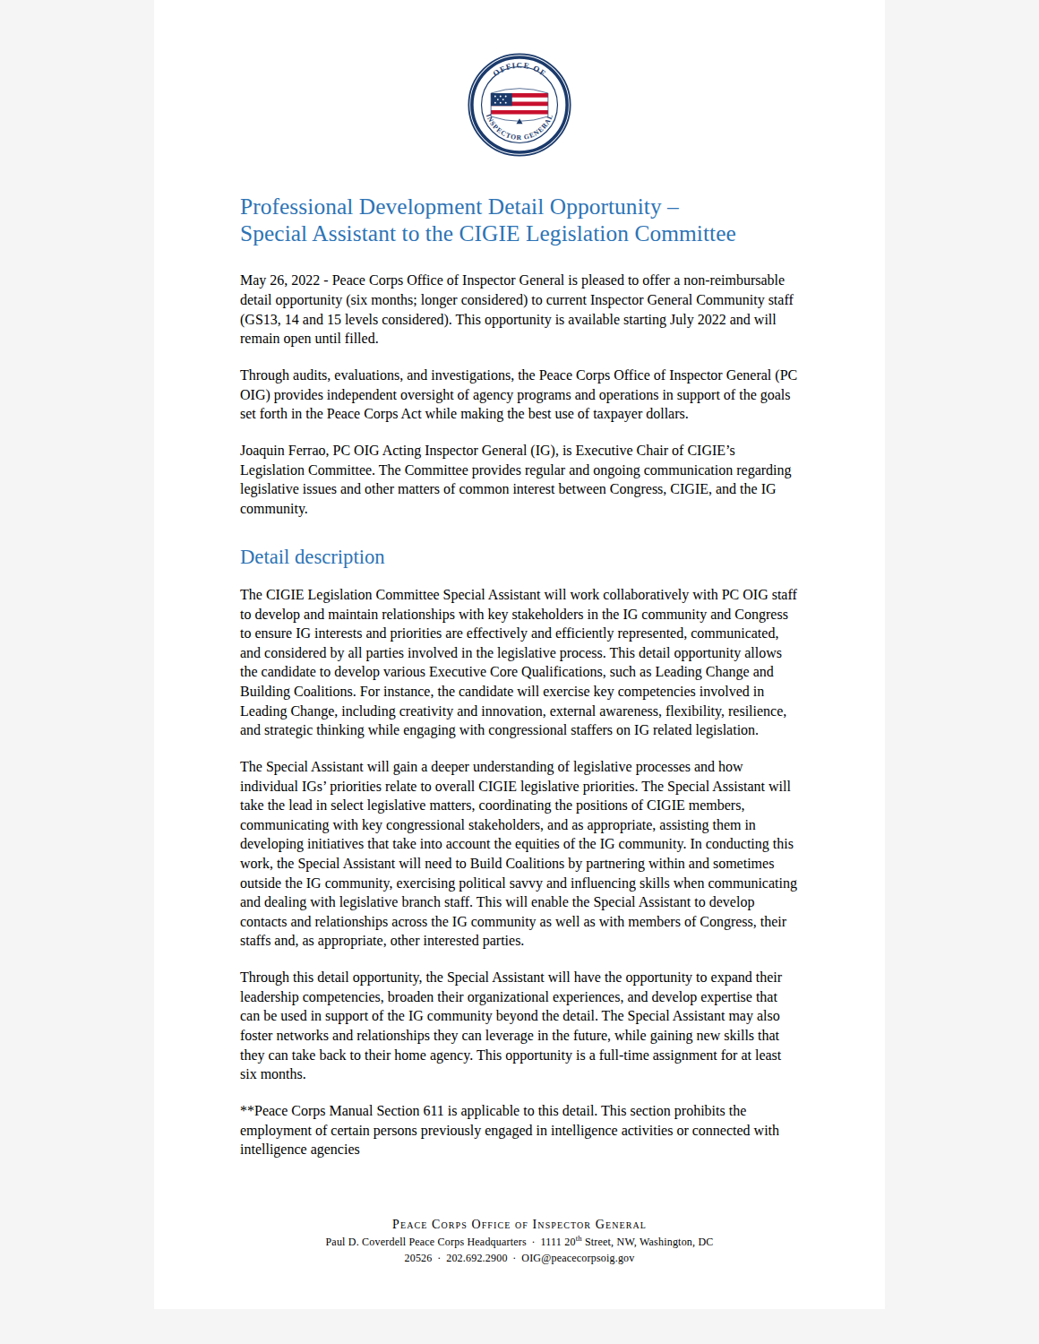OFFICE OF INSPECTOR GENERAL
Professional Development Detail Opportunity –
Special Assistant to the CIGIE Legislation Committee
May 26, 2022 - Peace Corps Office of Inspector General is pleased to offer a non-reimbursable detail opportunity (six months; longer considered) to current Inspector General Community staff (GS13, 14 and 15 levels considered). This opportunity is available starting July 2022 and will remain open until filled.
Through audits, evaluations, and investigations, the Peace Corps Office of Inspector General (PC OIG) provides independent oversight of agency programs and operations in support of the goals set forth in the Peace Corps Act while making the best use of taxpayer dollars.
Joaquin Ferrao, PC OIG Acting Inspector General (IG), is Executive Chair of CIGIE’s Legislation Committee. The Committee provides regular and ongoing communication regarding legislative issues and other matters of common interest between Congress, CIGIE, and the IG community.
Detail description
The CIGIE Legislation Committee Special Assistant will work collaboratively with PC OIG staff to develop and maintain relationships with key stakeholders in the IG community and Congress to ensure IG interests and priorities are effectively and efficiently represented, communicated, and considered by all parties involved in the legislative process. This detail opportunity allows the candidate to develop various Executive Core Qualifications, such as Leading Change and Building Coalitions. For instance, the candidate will exercise key competencies involved in Leading Change, including creativity and innovation, external awareness, flexibility, resilience, and strategic thinking while engaging with congressional staffers on IG related legislation.
The Special Assistant will gain a deeper understanding of legislative processes and how individual IGs’ priorities relate to overall CIGIE legislative priorities. The Special Assistant will take the lead in select legislative matters, coordinating the positions of CIGIE members, communicating with key congressional stakeholders, and as appropriate, assisting them in developing initiatives that take into account the equities of the IG community. In conducting this work, the Special Assistant will need to Build Coalitions by partnering within and sometimes outside the IG community, exercising political savvy and influencing skills when communicating and dealing with legislative branch staff. This will enable the Special Assistant to develop contacts and relationships across the IG community as well as with members of Congress, their staffs and, as appropriate, other interested parties.
Through this detail opportunity, the Special Assistant will have the opportunity to expand their leadership competencies, broaden their organizational experiences, and develop expertise that can be used in support of the IG community beyond the detail. The Special Assistant may also foster networks and relationships they can leverage in the future, while gaining new skills that they can take back to their home agency. This opportunity is a full-time assignment for at least six months.
**Peace Corps Manual Section 611 is applicable to this detail. This section prohibits the employment of certain persons previously engaged in intelligence activities or connected with intelligence agencies
Peace Corps Office of Inspector General
Paul D. Coverdell Peace Corps Headquarters·1111 20th Street, NW, Washington, DC 20526·202.692.2900·OIG@peacecorpsoig.gov